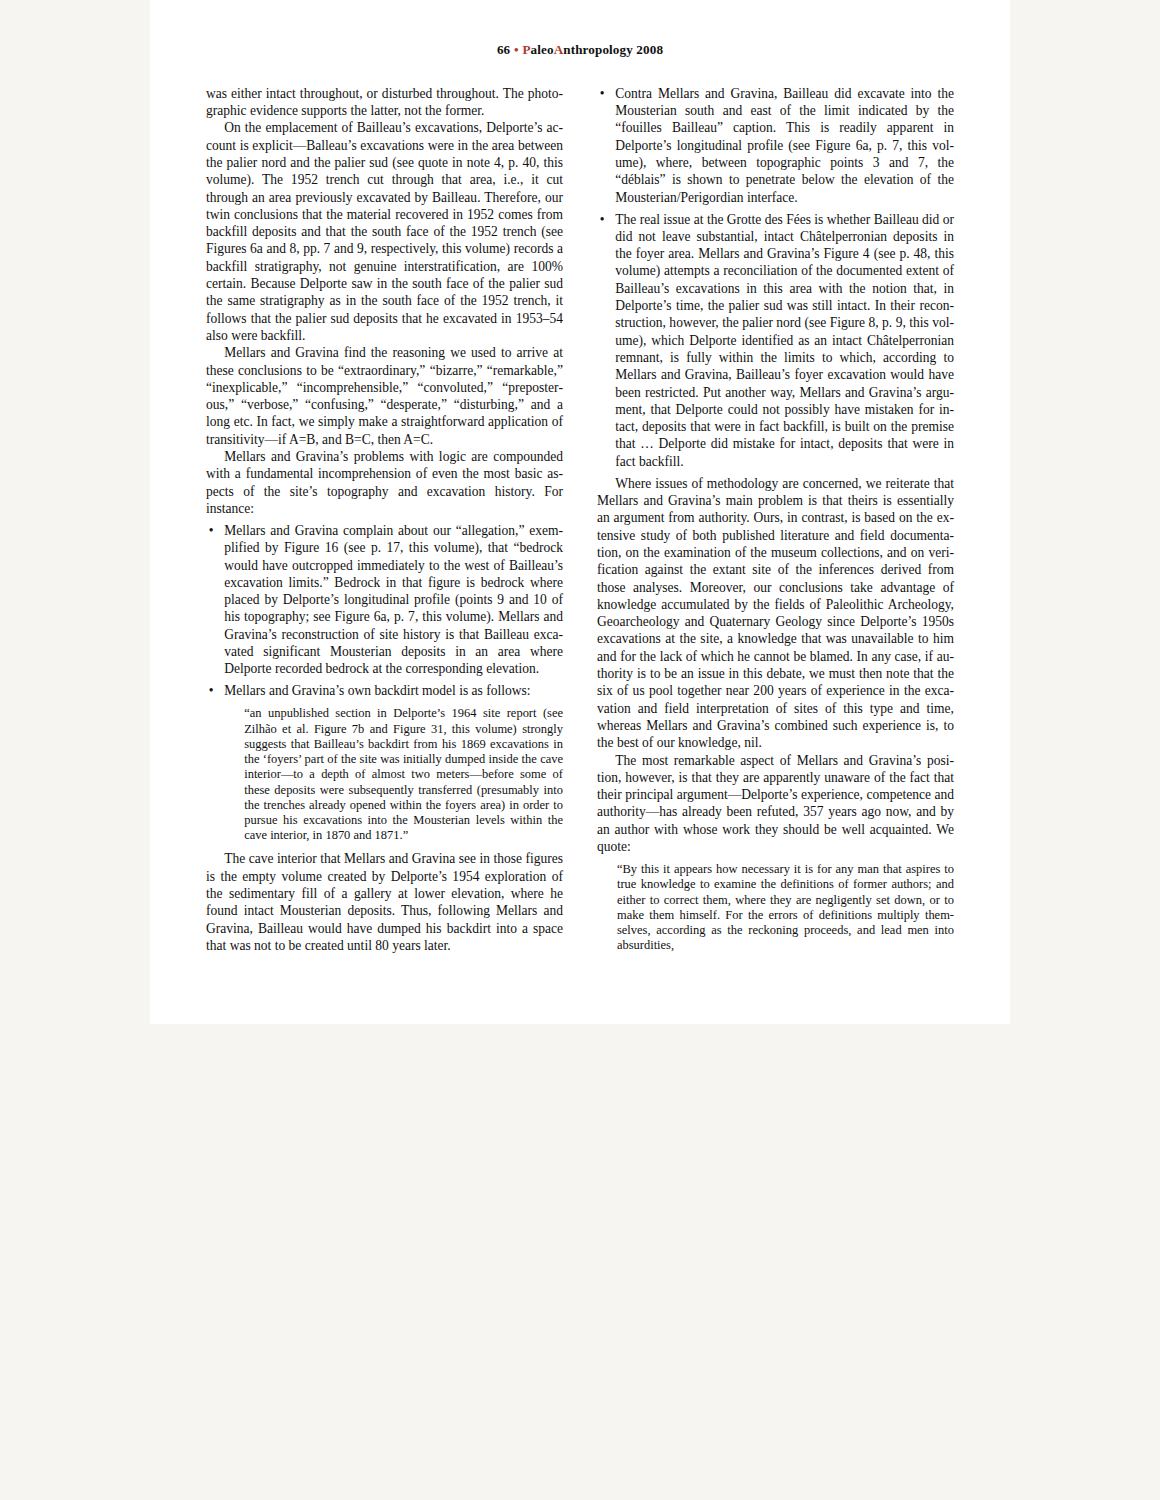66•PaleoAnthropology 2008
was either intact throughout, or disturbed throughout. The photographic evidence supports the latter, not the former.
On the emplacement of Bailleau’s excavations, Delporte’s account is explicit—Balleau’s excavations were in the area between the palier nord and the palier sud (see quote in note 4, p. 40, this volume). The 1952 trench cut through that area, i.e., it cut through an area previously excavated by Bailleau. Therefore, our twin conclusions that the material recovered in 1952 comes from backfill deposits and that the south face of the 1952 trench (see Figures 6a and 8, pp. 7 and 9, respectively, this volume) records a backfill stratigraphy, not genuine interstratification, are 100% certain. Because Delporte saw in the south face of the palier sud the same stratigraphy as in the south face of the 1952 trench, it follows that the palier sud deposits that he excavated in 1953–54 also were backfill.
Mellars and Gravina find the reasoning we used to arrive at these conclusions to be “extraordinary,” “bizarre,” “remarkable,” “inexplicable,” “incomprehensible,” “convoluted,” “preposterous,” “verbose,” “confusing,” “desperate,” “disturbing,” and a long etc. In fact, we simply make a straightforward application of transitivity—if A=B, and B=C, then A=C.
Mellars and Gravina’s problems with logic are compounded with a fundamental incomprehension of even the most basic aspects of the site’s topography and excavation history. For instance:
Mellars and Gravina complain about our “allegation,” exemplified by Figure 16 (see p. 17, this volume), that “bedrock would have outcropped immediately to the west of Bailleau’s excavation limits.” Bedrock in that figure is bedrock where placed by Delporte’s longitudinal profile (points 9 and 10 of his topography; see Figure 6a, p. 7, this volume). Mellars and Gravina’s reconstruction of site history is that Bailleau excavated significant Mousterian deposits in an area where Delporte recorded bedrock at the corresponding elevation.
Mellars and Gravina’s own backdirt model is as follows:
“an unpublished section in Delporte’s 1964 site report (see Zilhão et al. Figure 7b and Figure 31, this volume) strongly suggests that Bailleau’s backdirt from his 1869 excavations in the ‘foyers’ part of the site was initially dumped inside the cave interior—to a depth of almost two meters—before some of these deposits were subsequently transferred (presumably into the trenches already opened within the foyers area) in order to pursue his excavations into the Mousterian levels within the cave interior, in 1870 and 1871.”
The cave interior that Mellars and Gravina see in those figures is the empty volume created by Delporte’s 1954 exploration of the sedimentary fill of a gallery at lower elevation, where he found intact Mousterian deposits. Thus, following Mellars and Gravina, Bailleau would have dumped his backdirt into a space that was not to be created until 80 years later.
Contra Mellars and Gravina, Bailleau did excavate into the Mousterian south and east of the limit indicated by the “fouilles Bailleau” caption. This is readily apparent in Delporte’s longitudinal profile (see Figure 6a, p. 7, this volume), where, between topographic points 3 and 7, the “déblais” is shown to penetrate below the elevation of the Mousterian/Perigordian interface.
The real issue at the Grotte des Fées is whether Bailleau did or did not leave substantial, intact Châtelperronian deposits in the foyer area. Mellars and Gravina’s Figure 4 (see p. 48, this volume) attempts a reconciliation of the documented extent of Bailleau’s excavations in this area with the notion that, in Delporte’s time, the palier sud was still intact. In their reconstruction, however, the palier nord (see Figure 8, p. 9, this volume), which Delporte identified as an intact Châtelperronian remnant, is fully within the limits to which, according to Mellars and Gravina, Bailleau’s foyer excavation would have been restricted. Put another way, Mellars and Gravina’s argument, that Delporte could not possibly have mistaken for intact, deposits that were in fact backfill, is built on the premise that … Delporte did mistake for intact, deposits that were in fact backfill.
Where issues of methodology are concerned, we reiterate that Mellars and Gravina’s main problem is that theirs is essentially an argument from authority. Ours, in contrast, is based on the extensive study of both published literature and field documentation, on the examination of the museum collections, and on verification against the extant site of the inferences derived from those analyses. Moreover, our conclusions take advantage of knowledge accumulated by the fields of Paleolithic Archeology, Geoarcheology and Quaternary Geology since Delporte’s 1950s excavations at the site, a knowledge that was unavailable to him and for the lack of which he cannot be blamed. In any case, if authority is to be an issue in this debate, we must then note that the six of us pool together near 200 years of experience in the excavation and field interpretation of sites of this type and time, whereas Mellars and Gravina’s combined such experience is, to the best of our knowledge, nil.
The most remarkable aspect of Mellars and Gravina’s position, however, is that they are apparently unaware of the fact that their principal argument—Delporte’s experience, competence and authority—has already been refuted, 357 years ago now, and by an author with whose work they should be well acquainted. We quote:
“By this it appears how necessary it is for any man that aspires to true knowledge to examine the definitions of former authors; and either to correct them, where they are negligently set down, or to make them himself. For the errors of definitions multiply themselves, according as the reckoning proceeds, and lead men into absurdities,